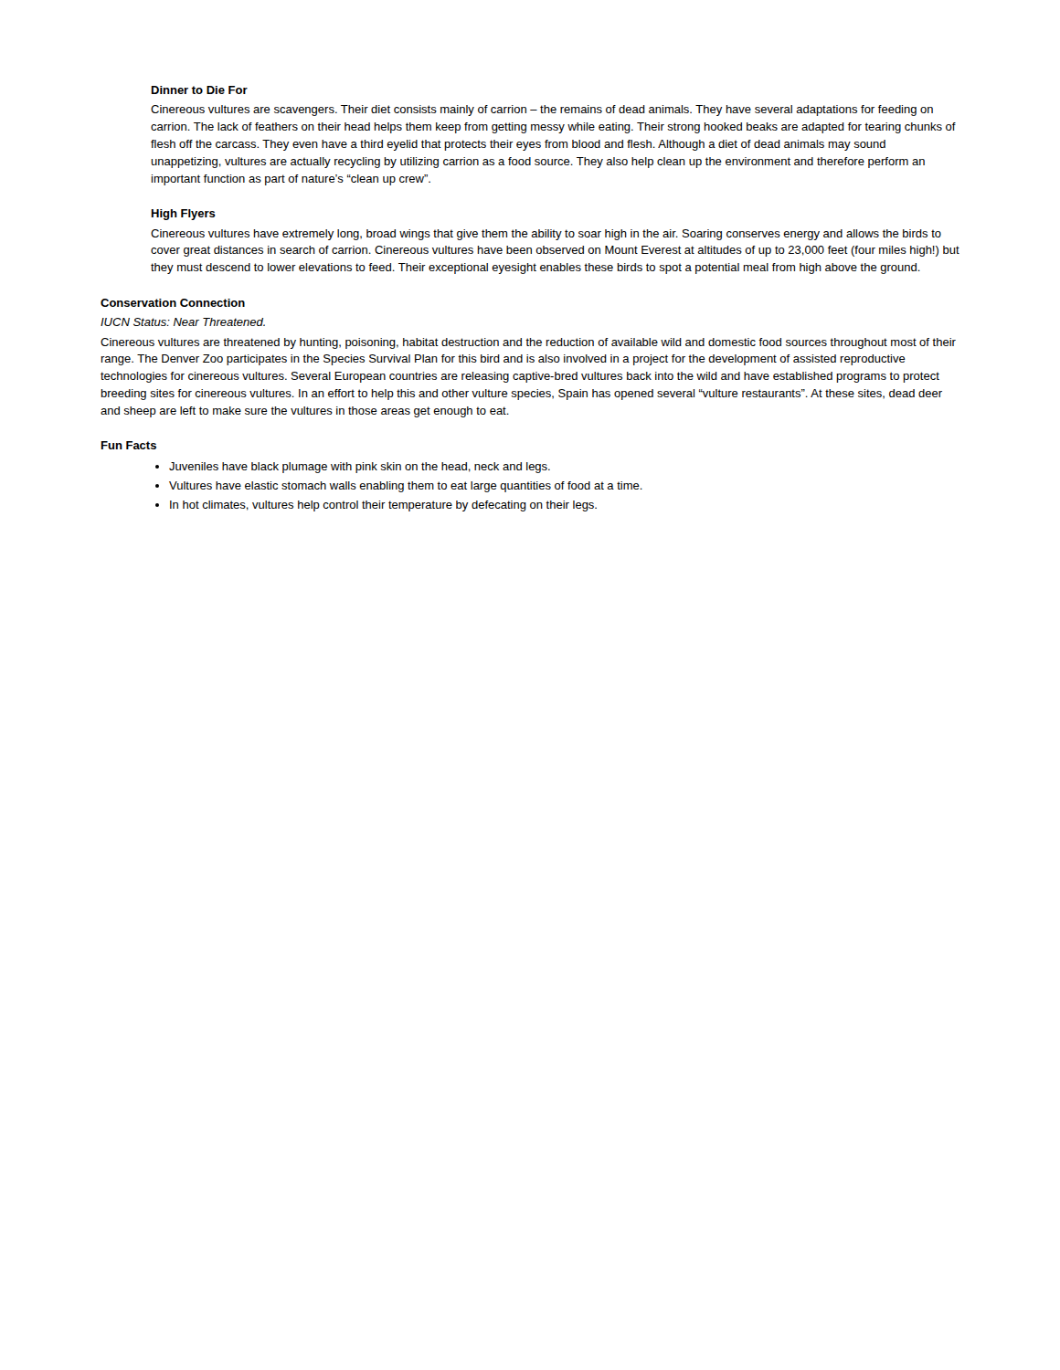Dinner to Die For
Cinereous vultures are scavengers. Their diet consists mainly of carrion – the remains of dead animals. They have several adaptations for feeding on carrion. The lack of feathers on their head helps them keep from getting messy while eating. Their strong hooked beaks are adapted for tearing chunks of flesh off the carcass. They even have a third eyelid that protects their eyes from blood and flesh. Although a diet of dead animals may sound unappetizing, vultures are actually recycling by utilizing carrion as a food source. They also help clean up the environment and therefore perform an important function as part of nature’s “clean up crew”.
High Flyers
Cinereous vultures have extremely long, broad wings that give them the ability to soar high in the air. Soaring conserves energy and allows the birds to cover great distances in search of carrion. Cinereous vultures have been observed on Mount Everest at altitudes of up to 23,000 feet (four miles high!) but they must descend to lower elevations to feed. Their exceptional eyesight enables these birds to spot a potential meal from high above the ground.
Conservation Connection
IUCN Status: Near Threatened.
Cinereous vultures are threatened by hunting, poisoning, habitat destruction and the reduction of available wild and domestic food sources throughout most of their range. The Denver Zoo participates in the Species Survival Plan for this bird and is also involved in a project for the development of assisted reproductive technologies for cinereous vultures. Several European countries are releasing captive-bred vultures back into the wild and have established programs to protect breeding sites for cinereous vultures. In an effort to help this and other vulture species, Spain has opened several “vulture restaurants”. At these sites, dead deer and sheep are left to make sure the vultures in those areas get enough to eat.
Fun Facts
Juveniles have black plumage with pink skin on the head, neck and legs.
Vultures have elastic stomach walls enabling them to eat large quantities of food at a time.
In hot climates, vultures help control their temperature by defecating on their legs.